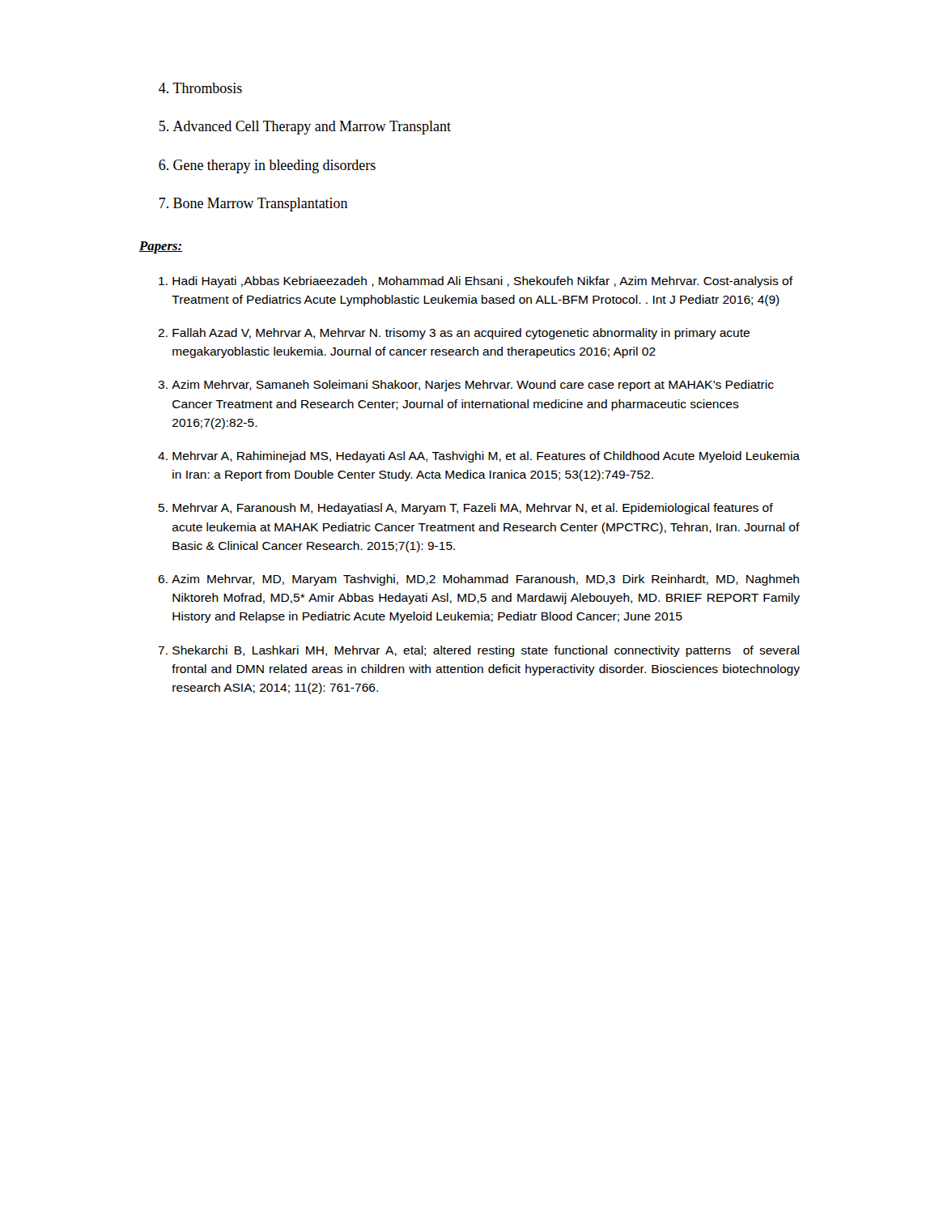Thrombosis
Advanced Cell Therapy and Marrow Transplant
Gene therapy in bleeding disorders
Bone Marrow Transplantation
Papers:
Hadi Hayati ,Abbas Kebriaeezadeh , Mohammad Ali Ehsani , Shekoufeh Nikfar , Azim Mehrvar. Cost-analysis of Treatment of Pediatrics Acute Lymphoblastic Leukemia based on ALL-BFM Protocol. . Int J Pediatr 2016; 4(9)
Fallah Azad V, Mehrvar A, Mehrvar N. trisomy 3 as an acquired cytogenetic abnormality in primary acute megakaryoblastic leukemia. Journal of cancer research and therapeutics 2016; April 02
Azim Mehrvar, Samaneh Soleimani Shakoor, Narjes Mehrvar. Wound care case report at MAHAK’s Pediatric Cancer Treatment and Research Center; Journal of international medicine and pharmaceutic sciences 2016;7(2):82-5.
Mehrvar A, Rahiminejad MS, Hedayati Asl AA, Tashvighi M, et al. Features of Childhood Acute Myeloid Leukemia in Iran: a Report from Double Center Study. Acta Medica Iranica 2015; 53(12):749-752.
Mehrvar A, Faranoush M, Hedayatiasl A, Maryam T, Fazeli MA, Mehrvar N, et al. Epidemiological features of acute leukemia at MAHAK Pediatric Cancer Treatment and Research Center (MPCTRC), Tehran, Iran. Journal of Basic & Clinical Cancer Research. 2015;7(1): 9-15.
Azim Mehrvar, MD, Maryam Tashvighi, MD,2 Mohammad Faranoush, MD,3 Dirk Reinhardt, MD, Naghmeh Niktoreh Mofrad, MD,5* Amir Abbas Hedayati Asl, MD,5 and Mardawij Alebouyeh, MD. BRIEF REPORT Family History and Relapse in Pediatric Acute Myeloid Leukemia; Pediatr Blood Cancer; June 2015
Shekarchi B, Lashkari MH, Mehrvar A, etal; altered resting state functional connectivity patterns of several frontal and DMN related areas in children with attention deficit hyperactivity disorder. Biosciences biotechnology research ASIA; 2014; 11(2): 761-766.